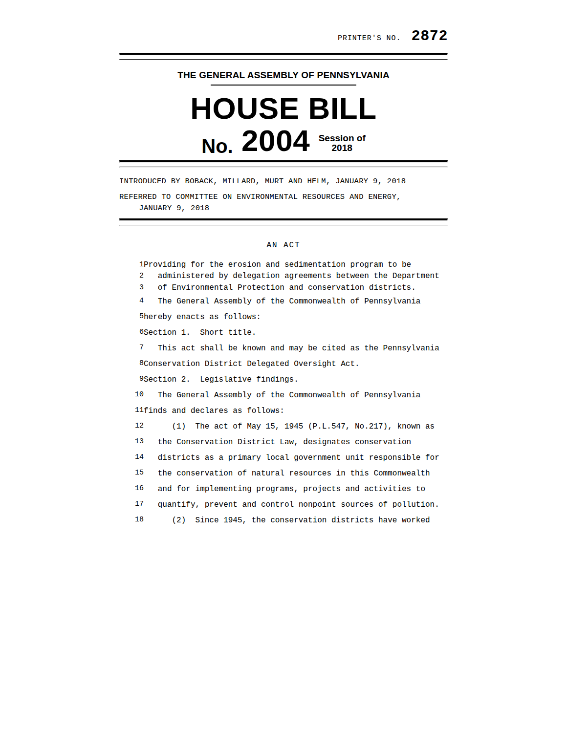PRINTER'S NO. 2872
THE GENERAL ASSEMBLY OF PENNSYLVANIA
HOUSE BILL
No. 2004 Session of
2018
INTRODUCED BY BOBACK, MILLARD, MURT AND HELM, JANUARY 9, 2018
REFERRED TO COMMITTEE ON ENVIRONMENTAL RESOURCES AND ENERGY,JANUARY 9, 2018
AN ACT
| 1 | Providing for the erosion and sedimentation program to be |
| 2 | administered by delegation agreements between the Department |
| 3 | of Environmental Protection and conservation districts. |
| 4 | The General Assembly of the Commonwealth of Pennsylvania |
| 5 | hereby enacts as follows: |
| 6 | Section 1. Short title. |
| 7 | This act shall be known and may be cited as the Pennsylvania |
| 8 | Conservation District Delegated Oversight Act. |
| 9 | Section 2. Legislative findings. |
| 10 | The General Assembly of the Commonwealth of Pennsylvania |
| 11 | finds and declares as follows: |
| 12 | (1) The act of May 15, 1945 (P.L.547, No.217), known as |
| 13 | the Conservation District Law, designates conservation |
| 14 | districts as a primary local government unit responsible for |
| 15 | the conservation of natural resources in this Commonwealth |
| 16 | and for implementing programs, projects and activities to |
| 17 | quantify, prevent and control nonpoint sources of pollution. |
| 18 | (2) Since 1945, the conservation districts have worked |